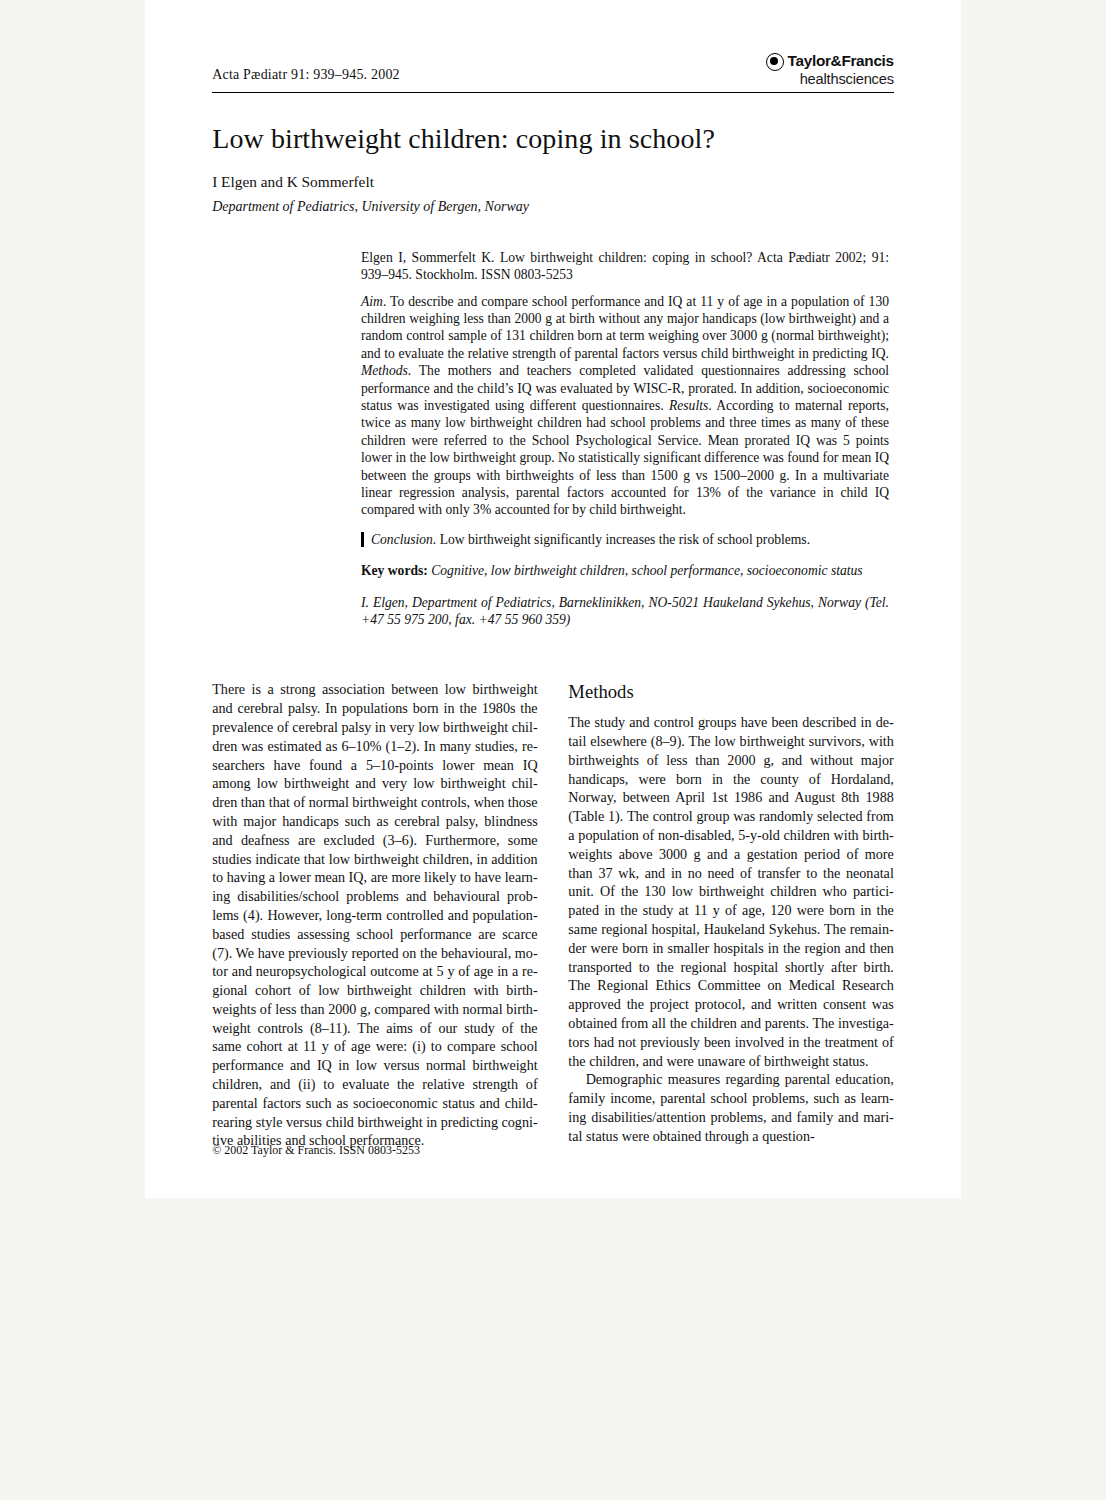Acta Pædiatr 91: 939–945. 2002
Taylor&Francis
healthsciences
Low birthweight children: coping in school?
I Elgen and K Sommerfelt
Department of Pediatrics, University of Bergen, Norway
Elgen I, Sommerfelt K. Low birthweight children: coping in school? Acta Pædiatr 2002; 91: 939–945. Stockholm. ISSN 0803-5253
Aim. To describe and compare school performance and IQ at 11 y of age in a population of 130 children weighing less than 2000 g at birth without any major handicaps (low birthweight) and a random control sample of 131 children born at term weighing over 3000 g (normal birthweight); and to evaluate the relative strength of parental factors versus child birthweight in predicting IQ. Methods. The mothers and teachers completed validated questionnaires addressing school performance and the child’s IQ was evaluated by WISC-R, prorated. In addition, socioeconomic status was investigated using different questionnaires. Results. According to maternal reports, twice as many low birthweight children had school problems and three times as many of these children were referred to the School Psychological Service. Mean prorated IQ was 5 points lower in the low birthweight group. No statistically significant difference was found for mean IQ between the groups with birthweights of less than 1500 g vs 1500–2000 g. In a multivariate linear regression analysis, parental factors accounted for 13% of the variance in child IQ compared with only 3% accounted for by child birthweight.
Conclusion. Low birthweight significantly increases the risk of school problems.
Key words: Cognitive, low birthweight children, school performance, socioeconomic status
I. Elgen, Department of Pediatrics, Barneklinikken, NO-5021 Haukeland Sykehus, Norway (Tel. +47 55 975 200, fax. +47 55 960 359)
There is a strong association between low birthweight and cerebral palsy. In populations born in the 1980s the prevalence of cerebral palsy in very low birthweight children was estimated as 6–10% (1–2). In many studies, researchers have found a 5–10-points lower mean IQ among low birthweight and very low birthweight children than that of normal birthweight controls, when those with major handicaps such as cerebral palsy, blindness and deafness are excluded (3–6). Furthermore, some studies indicate that low birthweight children, in addition to having a lower mean IQ, are more likely to have learning disabilities/school problems and behavioural problems (4). However, long-term controlled and population-based studies assessing school performance are scarce (7). We have previously reported on the behavioural, motor and neuropsychological outcome at 5 y of age in a regional cohort of low birthweight children with birthweights of less than 2000 g, compared with normal birthweight controls (8–11). The aims of our study of the same cohort at 11 y of age were: (i) to compare school performance and IQ in low versus normal birthweight children, and (ii) to evaluate the relative strength of parental factors such as socioeconomic status and child-rearing style versus child birthweight in predicting cognitive abilities and school performance.
Methods
The study and control groups have been described in detail elsewhere (8–9). The low birthweight survivors, with birthweights of less than 2000 g, and without major handicaps, were born in the county of Hordaland, Norway, between April 1st 1986 and August 8th 1988 (Table 1). The control group was randomly selected from a population of non-disabled, 5-y-old children with birthweights above 3000 g and a gestation period of more than 37 wk, and in no need of transfer to the neonatal unit. Of the 130 low birthweight children who participated in the study at 11 y of age, 120 were born in the same regional hospital, Haukeland Sykehus. The remainder were born in smaller hospitals in the region and then transported to the regional hospital shortly after birth. The Regional Ethics Committee on Medical Research approved the project protocol, and written consent was obtained from all the children and parents. The investigators had not previously been involved in the treatment of the children, and were unaware of birthweight status.
Demographic measures regarding parental education, family income, parental school problems, such as learning disabilities/attention problems, and family and marital status were obtained through a question-
© 2002 Taylor & Francis. ISSN 0803-5253